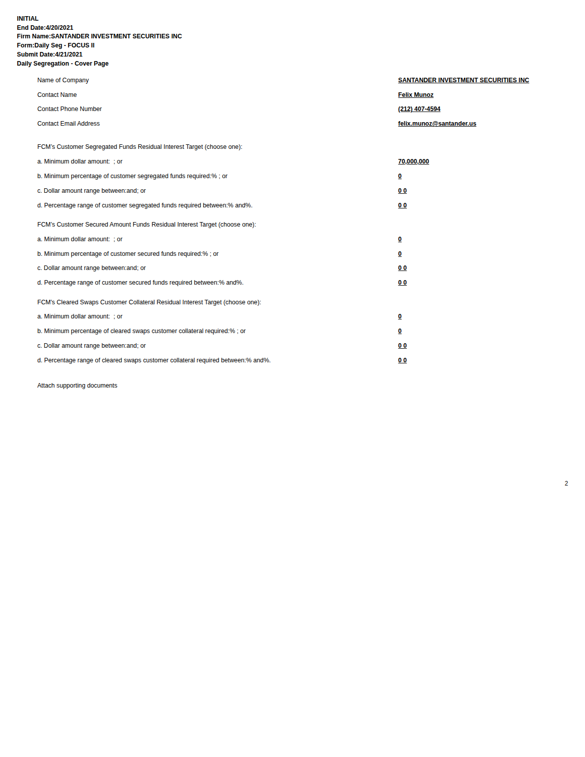INITIAL
End Date:4/20/2021
Firm Name:SANTANDER INVESTMENT SECURITIES INC
Form:Daily Seg - FOCUS II
Submit Date:4/21/2021
Daily Segregation - Cover Page
| Name of Company | SANTANDER INVESTMENT SECURITIES INC |
| Contact Name | Felix Munoz |
| Contact Phone Number | (212) 407-4594 |
| Contact Email Address | felix.munoz@santander.us |
| FCM’s Customer Segregated Funds Residual Interest Target (choose one): |
| a. Minimum dollar amount: ; or | 70,000,000 |
| b. Minimum percentage of customer segregated funds required:% ; or | 0 |
| c. Dollar amount range between:and; or | 0 0 |
| d. Percentage range of customer segregated funds required between:% and%. | 0 0 |
| FCM’s Customer Secured Amount Funds Residual Interest Target (choose one): |
| a. Minimum dollar amount: ; or | 0 |
| b. Minimum percentage of customer secured funds required:% ; or | 0 |
| c. Dollar amount range between:and; or | 0 0 |
| d. Percentage range of customer secured funds required between:% and%. | 0 0 |
| FCM's Cleared Swaps Customer Collateral Residual Interest Target (choose one): |
| a. Minimum dollar amount: ; or | 0 |
| b. Minimum percentage of cleared swaps customer collateral required:% ; or | 0 |
| c. Dollar amount range between:and; or | 0 0 |
| d. Percentage range of cleared swaps customer collateral required between:% and%. | 0 0 |
Attach supporting documents
2